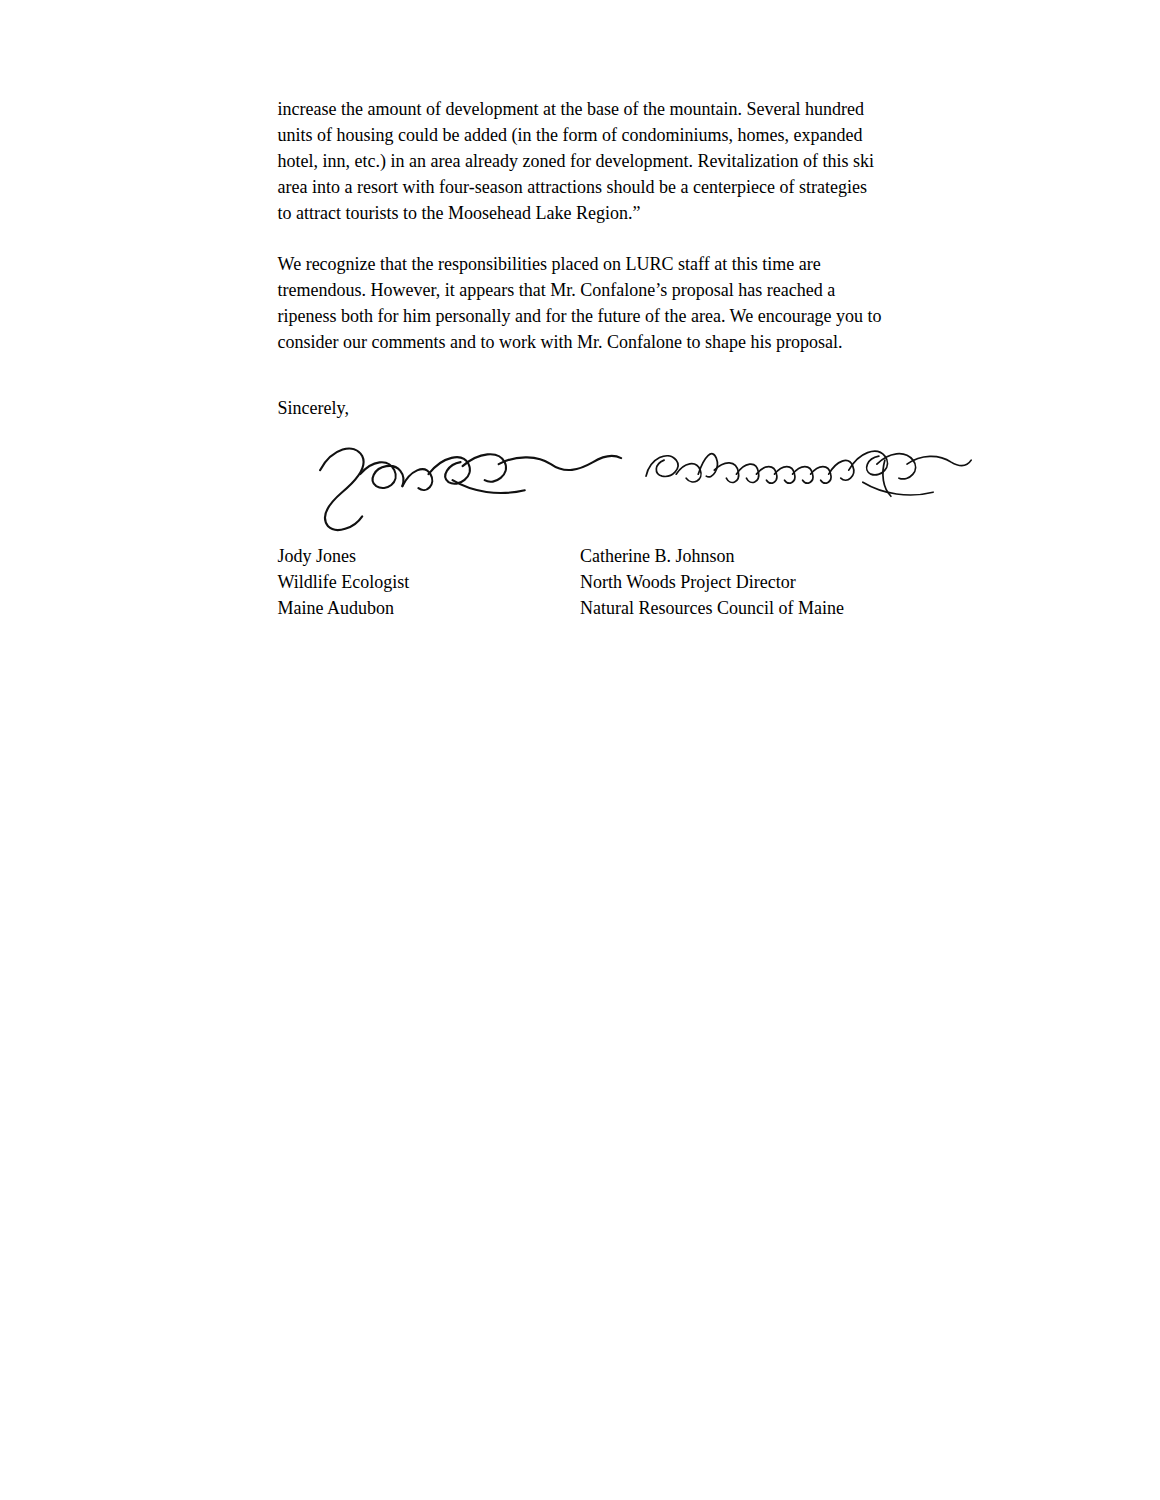increase the amount of development at the base of the mountain. Several hundred units of housing could be added (in the form of condominiums, homes, expanded hotel, inn, etc.) in an area already zoned for development. Revitalization of this ski area into a resort with four-season attractions should be a centerpiece of strategies to attract tourists to the Moosehead Lake Region.”
We recognize that the responsibilities placed on LURC staff at this time are tremendous. However, it appears that Mr. Confalone’s proposal has reached a ripeness both for him personally and for the future of the area. We encourage you to consider our comments and to work with Mr. Confalone to shape his proposal.
Sincerely,
| Jody Jones Wildlife Ecologist Maine Audubon | Catherine B. Johnson North Woods Project Director Natural Resources Council of Maine |